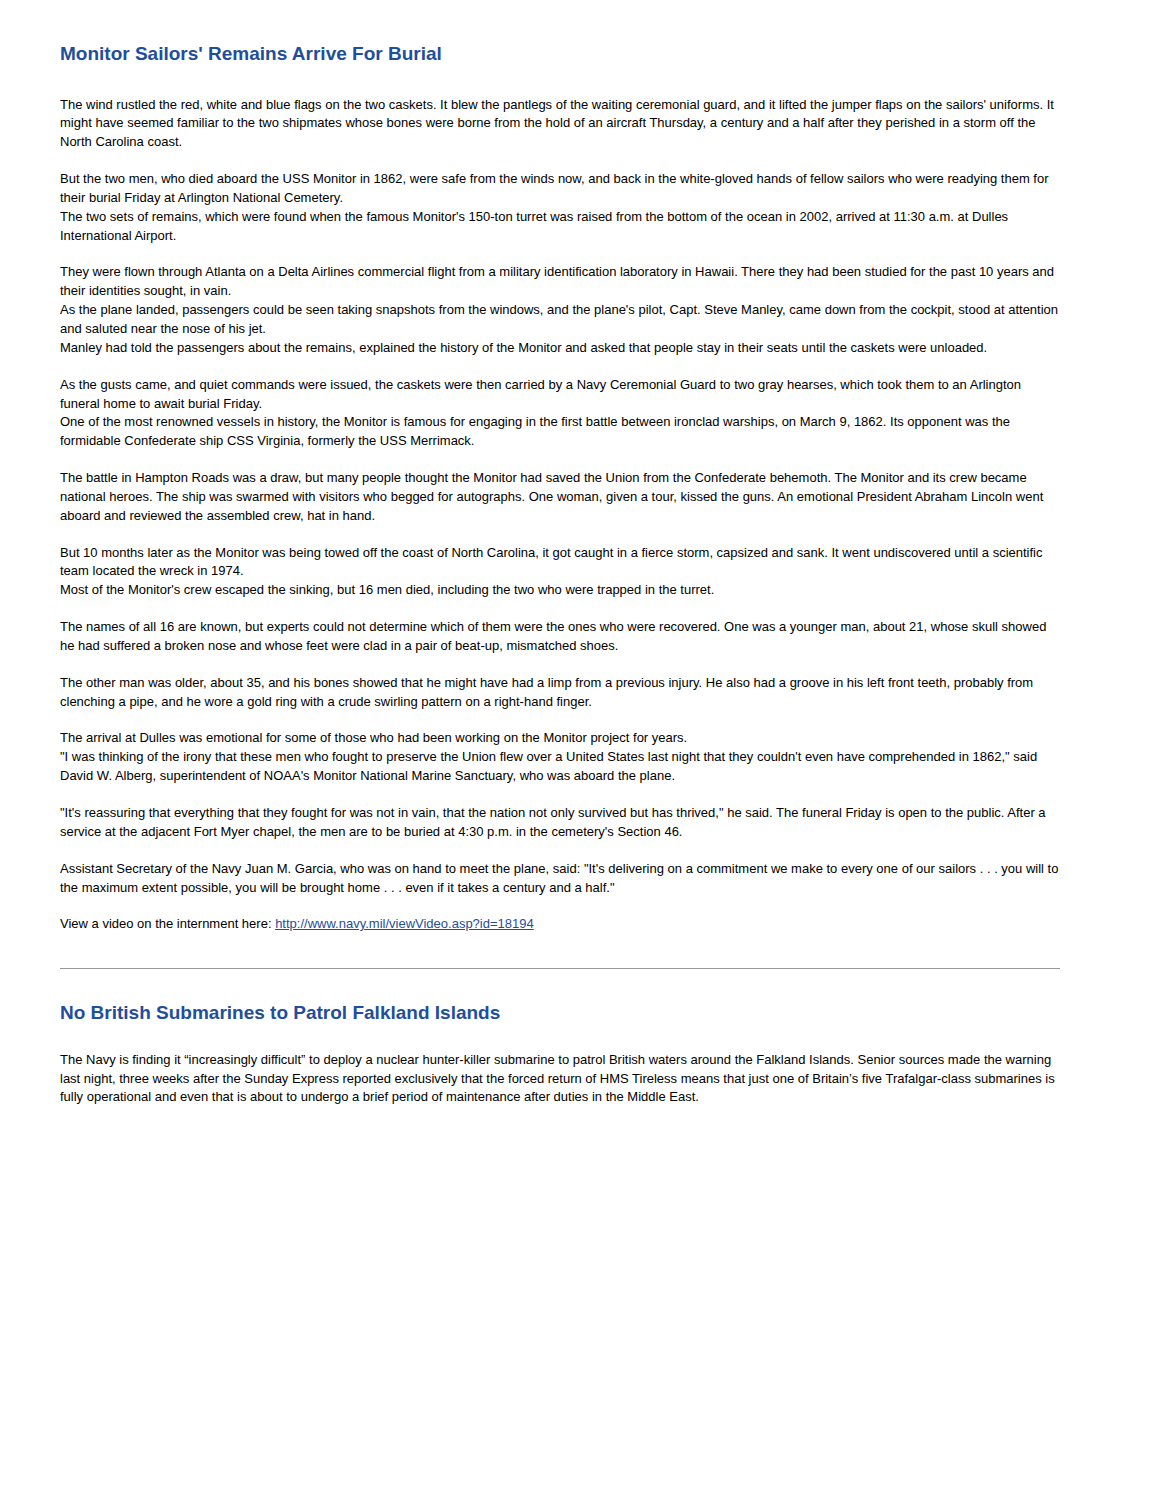Monitor Sailors' Remains Arrive For Burial
The wind rustled the red, white and blue flags on the two caskets. It blew the pantlegs of the waiting ceremonial guard, and it lifted the jumper flaps on the sailors' uniforms. It might have seemed familiar to the two shipmates whose bones were borne from the hold of an aircraft Thursday, a century and a half after they perished in a storm off the North Carolina coast.
But the two men, who died aboard the USS Monitor in 1862, were safe from the winds now, and back in the white-gloved hands of fellow sailors who were readying them for their burial Friday at Arlington National Cemetery.
The two sets of remains, which were found when the famous Monitor's 150-ton turret was raised from the bottom of the ocean in 2002, arrived at 11:30 a.m. at Dulles International Airport.
They were flown through Atlanta on a Delta Airlines commercial flight from a military identification laboratory in Hawaii. There they had been studied for the past 10 years and their identities sought, in vain.
As the plane landed, passengers could be seen taking snapshots from the windows, and the plane's pilot, Capt. Steve Manley, came down from the cockpit, stood at attention and saluted near the nose of his jet.
Manley had told the passengers about the remains, explained the history of the Monitor and asked that people stay in their seats until the caskets were unloaded.
As the gusts came, and quiet commands were issued, the caskets were then carried by a Navy Ceremonial Guard to two gray hearses, which took them to an Arlington funeral home to await burial Friday.
One of the most renowned vessels in history, the Monitor is famous for engaging in the first battle between ironclad warships, on March 9, 1862. Its opponent was the formidable Confederate ship CSS Virginia, formerly the USS Merrimack.
The battle in Hampton Roads was a draw, but many people thought the Monitor had saved the Union from the Confederate behemoth. The Monitor and its crew became national heroes. The ship was swarmed with visitors who begged for autographs. One woman, given a tour, kissed the guns. An emotional President Abraham Lincoln went aboard and reviewed the assembled crew, hat in hand.
But 10 months later as the Monitor was being towed off the coast of North Carolina, it got caught in a fierce storm, capsized and sank. It went undiscovered until a scientific team located the wreck in 1974.
Most of the Monitor's crew escaped the sinking, but 16 men died, including the two who were trapped in the turret.
The names of all 16 are known, but experts could not determine which of them were the ones who were recovered. One was a younger man, about 21, whose skull showed he had suffered a broken nose and whose feet were clad in a pair of beat-up, mismatched shoes.
The other man was older, about 35, and his bones showed that he might have had a limp from a previous injury. He also had a groove in his left front teeth, probably from clenching a pipe, and he wore a gold ring with a crude swirling pattern on a right-hand finger.
The arrival at Dulles was emotional for some of those who had been working on the Monitor project for years.
"I was thinking of the irony that these men who fought to preserve the Union flew over a United States last night that they couldn't even have comprehended in 1862," said David W. Alberg, superintendent of NOAA's Monitor National Marine Sanctuary, who was aboard the plane.
"It's reassuring that everything that they fought for was not in vain, that the nation not only survived but has thrived," he said. The funeral Friday is open to the public. After a service at the adjacent Fort Myer chapel, the men are to be buried at 4:30 p.m. in the cemetery's Section 46.
Assistant Secretary of the Navy Juan M. Garcia, who was on hand to meet the plane, said: "It's delivering on a commitment we make to every one of our sailors . . . you will to the maximum extent possible, you will be brought home . . . even if it takes a century and a half."
View a video on the internment here: http://www.navy.mil/viewVideo.asp?id=18194
No British Submarines to Patrol Falkland Islands
The Navy is finding it “increasingly difficult” to deploy a nuclear hunter-killer submarine to patrol British waters around the Falkland Islands. Senior sources made the warning last night, three weeks after the Sunday Express reported exclusively that the forced return of HMS Tireless means that just one of Britain’s five Trafalgar-class submarines is fully operational and even that is about to undergo a brief period of maintenance after duties in the Middle East.